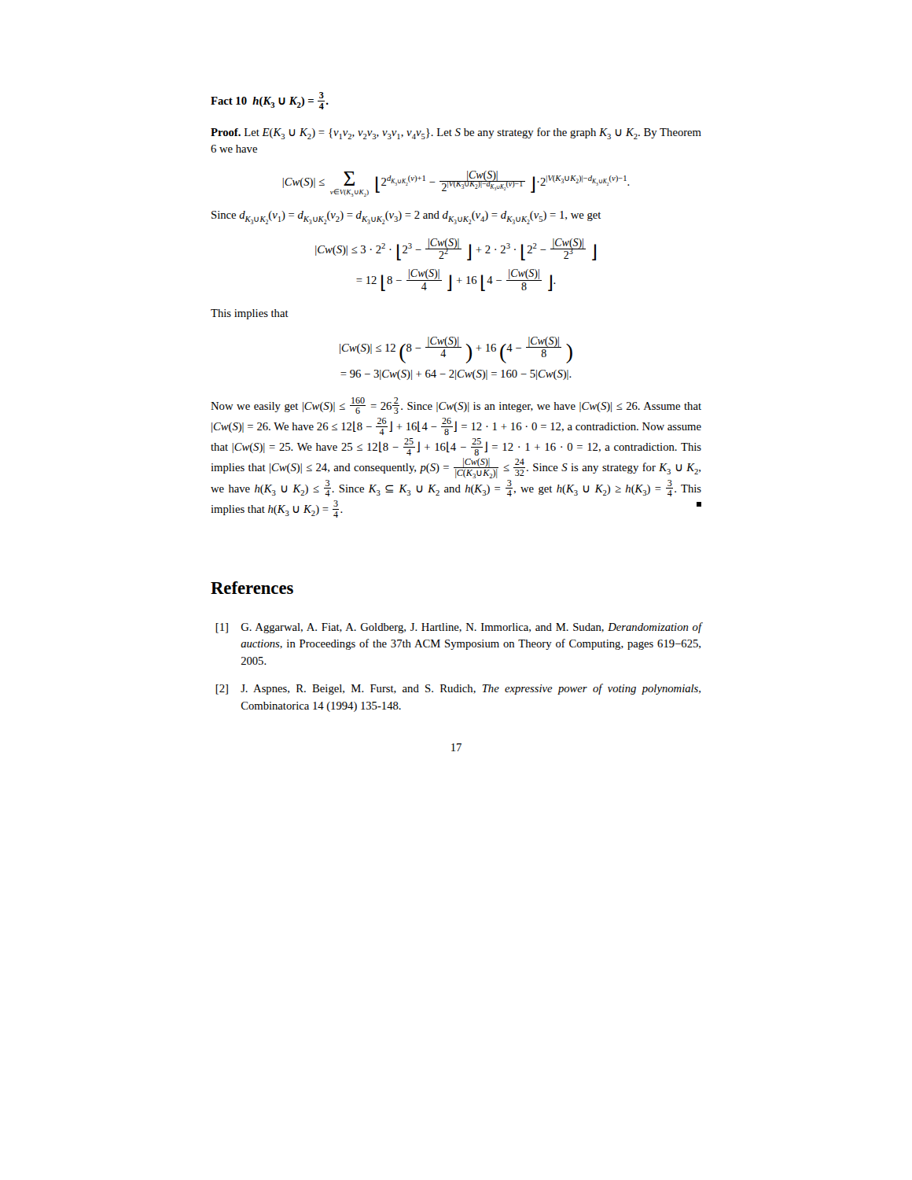Fact 10 h(K3 ∪ K2) = 34.
Proof. Let E(K3 ∪ K2) = {v1v2, v2v3, v3v1, v4v5}. Let S be any strategy for the graph K3 ∪ K2. By Theorem 6 we have
|Cw(S)| ≤ Σv∈V(K3∪K2) ⌊2dK3∪K2(v)+1 − |Cw(S)|2|V(K3∪K2)|−dK3∪K2(v)−1 ⌋·2|V(K3∪K2)|−dK3∪K2(v)−1.
Since dK3∪K2(v1) = dK3∪K2(v2) = dK3∪K2(v3) = 2 and dK3∪K2(v4) = dK3∪K2(v5) = 1, we get
|Cw(S)| ≤ 3 · 22 · ⌊23 − |Cw(S)|22 ⌋ + 2 · 23 · ⌊22 − |Cw(S)|23 ⌋
= 12 ⌊8 − |Cw(S)|4 ⌋ + 16 ⌊4 − |Cw(S)|8 ⌋.
This implies that
|Cw(S)| ≤ 12 (8 − |Cw(S)|4 ) + 16 (4 − |Cw(S)|8 )
= 96 − 3|Cw(S)| + 64 − 2|Cw(S)| = 160 − 5|Cw(S)|.
Now we easily get |Cw(S)| ≤ 1606 = 2623. Since |Cw(S)| is an integer, we have |Cw(S)| ≤ 26. Assume that |Cw(S)| = 26. We have 26 ≤ 12⌊8 − 264⌋ + 16⌊4 − 268⌋ = 12 · 1 + 16 · 0 = 12, a contradiction. Now assume that |Cw(S)| = 25. We have 25 ≤ 12⌊8 − 254⌋ + 16⌊4 − 258⌋ = 12 · 1 + 16 · 0 = 12, a contradiction. This implies that |Cw(S)| ≤ 24, and consequently, p(S) = |Cw(S)||C(K3∪K2)| ≤ 2432. Since S is any strategy for K3 ∪ K2, we have h(K3 ∪ K2) ≤ 34. Since K3 ⊆ K3 ∪ K2 and h(K3) = 34, we get h(K3 ∪ K2) ≥ h(K3) = 34. This implies that h(K3 ∪ K2) = 34.
References
[1] G. Aggarwal, A. Fiat, A. Goldberg, J. Hartline, N. Immorlica, and M. Sudan, Derandomization of auctions, in Proceedings of the 37th ACM Symposium on Theory of Computing, pages 619−625, 2005.
[2] J. Aspnes, R. Beigel, M. Furst, and S. Rudich, The expressive power of voting polynomials, Combinatorica 14 (1994) 135-148.
17